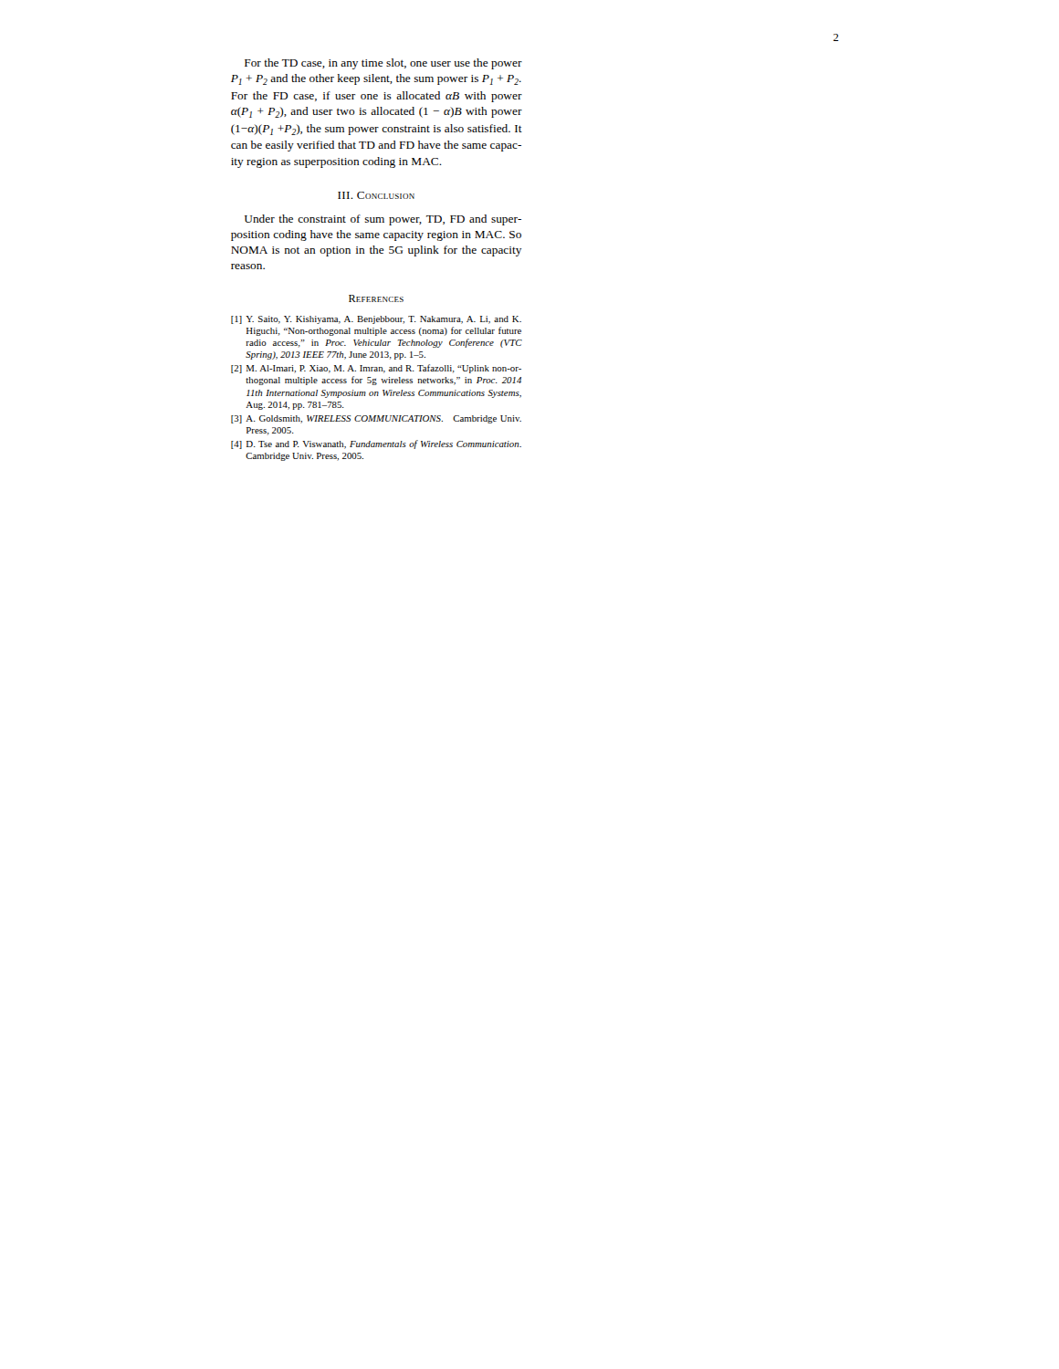2
For the TD case, in any time slot, one user use the power P1 + P2 and the other keep silent, the sum power is P1 + P2. For the FD case, if user one is allocated αB with power α(P1 + P2), and user two is allocated (1 − α)B with power (1−α)(P1 +P2), the sum power constraint is also satisfied. It can be easily verified that TD and FD have the same capacity region as superposition coding in MAC.
III. Conclusion
Under the constraint of sum power, TD, FD and superposition coding have the same capacity region in MAC. So NOMA is not an option in the 5G uplink for the capacity reason.
References
[1] Y. Saito, Y. Kishiyama, A. Benjebbour, T. Nakamura, A. Li, and K. Higuchi, “Non-orthogonal multiple access (noma) for cellular future radio access,” in Proc. Vehicular Technology Conference (VTC Spring), 2013 IEEE 77th, June 2013, pp. 1–5.
[2] M. Al-Imari, P. Xiao, M. A. Imran, and R. Tafazolli, “Uplink non-orthogonal multiple access for 5g wireless networks,” in Proc. 2014 11th International Symposium on Wireless Communications Systems, Aug. 2014, pp. 781–785.
[3] A. Goldsmith, WIRELESS COMMUNICATIONS. Cambridge Univ. Press, 2005.
[4] D. Tse and P. Viswanath, Fundamentals of Wireless Communication. Cambridge Univ. Press, 2005.